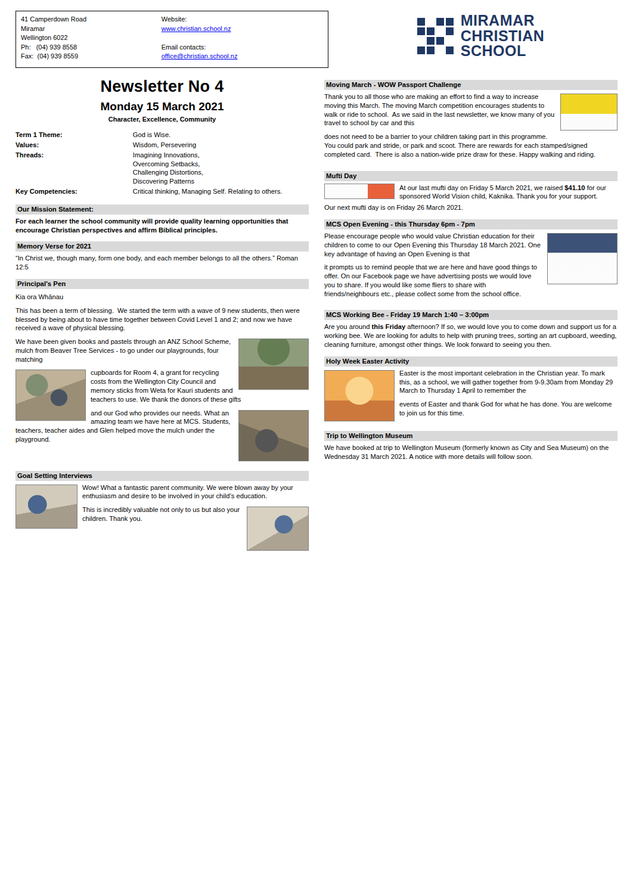| 41 Camperdown Road | Website: |
| Miramar | www.christian.school.nz |
| Wellington 6022 | |
| Ph: (04) 939 8558 | Email contacts: |
| Fax: (04) 939 8559 | office@christian.school.nz |
MIRAMAR
CHRISTIAN
SCHOOL
Newsletter No 4
Monday 15 March 2021
Character, Excellence, Community
| Term 1 Theme: | God is Wise. |
| Values: | Wisdom, Persevering |
| Threads: | Imagining Innovations, Overcoming Setbacks, Challenging Distortions, Discovering Patterns |
| Key Competencies: | Critical thinking, Managing Self. Relating to others. |
Our Mission Statement:
For each learner the school community will provide quality learning opportunities that encourage Christian perspectives and affirm Biblical principles.
Memory Verse for 2021
“In Christ we, though many, form one body, and each member belongs to all the others.” Roman 12:5
Principal’s Pen
Kia ora Whānau
This has been a term of blessing. We started the term with a wave of 9 new students, then were blessed by being about to have time together between Covid Level 1 and 2; and now we have received a wave of physical blessing.
We have been given books and pastels through an ANZ School Scheme, mulch from Beaver Tree Services - to go under our playgrounds, four matching
cupboards for Room 4, a grant for recycling costs from the Wellington City Council and memory sticks from Weta for Kauri students and teachers to use. We thank the donors of these gifts
and our God who provides our needs. What an amazing team we have here at MCS. Students, teachers, teacher aides and Glen helped move the mulch under the playground.
Goal Setting Interviews
Wow! What a fantastic parent community. We were blown away by your enthusiasm and desire to be involved in your child’s education.
This is incredibly valuable not only to us but also your children. Thank you.
Moving March - WOW Passport Challenge
Thank you to all those who are making an effort to find a way to increase moving this March. The moving March competition encourages students to walk or ride to school. As we said in the last newsletter, we know many of you travel to school by car and this
does not need to be a barrier to your children taking part in this programme. You could park and stride, or park and scoot. There are rewards for each stamped/signed completed card. There is also a nation-wide prize draw for these. Happy walking and riding.
Mufti Day
At our last mufti day on Friday 5 March 2021, we raised $41.10 for our sponsored World Vision child, Kaknika. Thank you for your support.
Our next mufti day is on Friday 26 March 2021.
MCS Open Evening - this Thursday 6pm - 7pm
Please encourage people who would value Christian education for their children to come to our Open Evening this Thursday 18 March 2021. One key advantage of having an Open Evening is that
it prompts us to remind people that we are here and have good things to offer. On our Facebook page we have advertising posts we would love you to share. If you would like some fliers to share with friends/neighbours etc., please collect some from the school office.
MCS Working Bee - Friday 19 March 1:40 – 3:00pm
Are you around this Friday afternoon? If so, we would love you to come down and support us for a working bee. We are looking for adults to help with pruning trees, sorting an art cupboard, weeding, cleaning furniture, amongst other things. We look forward to seeing you then.
Holy Week Easter Activity
Easter is the most important celebration in the Christian year. To mark this, as a school, we will gather together from 9-9.30am from Monday 29 March to Thursday 1 April to remember the
events of Easter and thank God for what he has done. You are welcome to join us for this time.
Trip to Wellington Museum
We have booked at trip to Wellington Museum (formerly known as City and Sea Museum) on the Wednesday 31 March 2021. A notice with more details will follow soon.